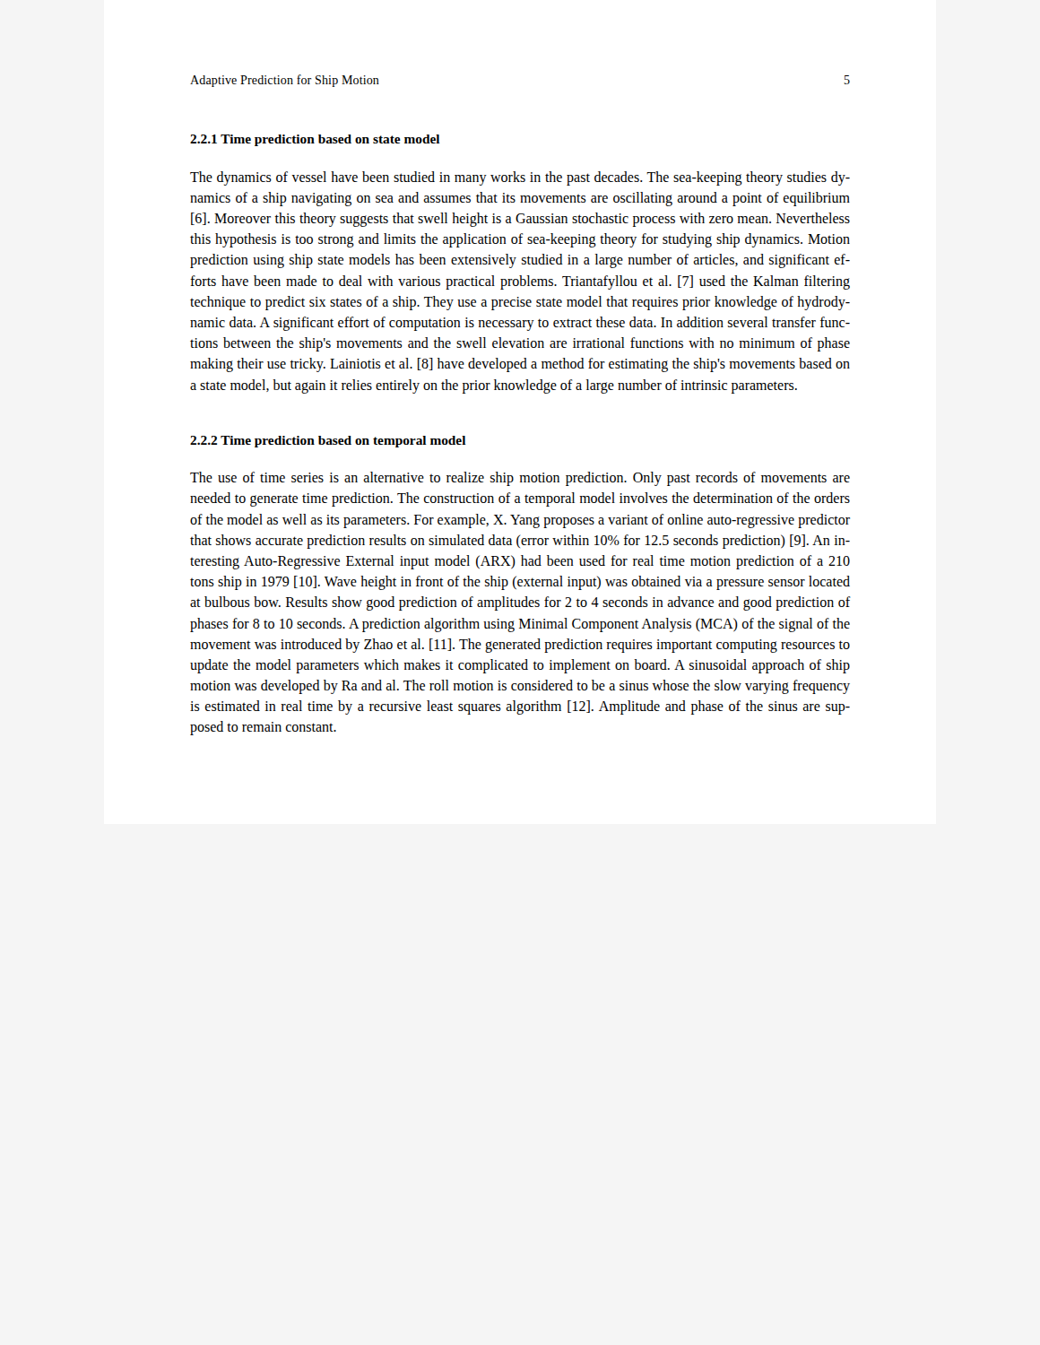Adaptive Prediction for Ship Motion 5
2.2.1 Time prediction based on state model
The dynamics of vessel have been studied in many works in the past decades. The sea-keeping theory studies dynamics of a ship navigating on sea and assumes that its movements are oscillating around a point of equilibrium [6]. Moreover this theory suggests that swell height is a Gaussian stochastic process with zero mean. Nevertheless this hypothesis is too strong and limits the application of sea-keeping theory for studying ship dynamics. Motion prediction using ship state models has been extensively studied in a large number of articles, and significant efforts have been made to deal with various practical problems. Triantafyllou et al. [7] used the Kalman filtering technique to predict six states of a ship. They use a precise state model that requires prior knowledge of hydrodynamic data. A significant effort of computation is necessary to extract these data. In addition several transfer functions between the ship's movements and the swell elevation are irrational functions with no minimum of phase making their use tricky. Lainiotis et al. [8] have developed a method for estimating the ship's movements based on a state model, but again it relies entirely on the prior knowledge of a large number of intrinsic parameters.
2.2.2 Time prediction based on temporal model
The use of time series is an alternative to realize ship motion prediction. Only past records of movements are needed to generate time prediction. The construction of a temporal model involves the determination of the orders of the model as well as its parameters. For example, X. Yang proposes a variant of online auto-regressive predictor that shows accurate prediction results on simulated data (error within 10% for 12.5 seconds prediction) [9]. An interesting Auto-Regressive External input model (ARX) had been used for real time motion prediction of a 210 tons ship in 1979 [10]. Wave height in front of the ship (external input) was obtained via a pressure sensor located at bulbous bow. Results show good prediction of amplitudes for 2 to 4 seconds in advance and good prediction of phases for 8 to 10 seconds. A prediction algorithm using Minimal Component Analysis (MCA) of the signal of the movement was introduced by Zhao et al. [11]. The generated prediction requires important computing resources to update the model parameters which makes it complicated to implement on board. A sinusoidal approach of ship motion was developed by Ra and al. The roll motion is considered to be a sinus whose the slow varying frequency is estimated in real time by a recursive least squares algorithm [12]. Amplitude and phase of the sinus are supposed to remain constant.